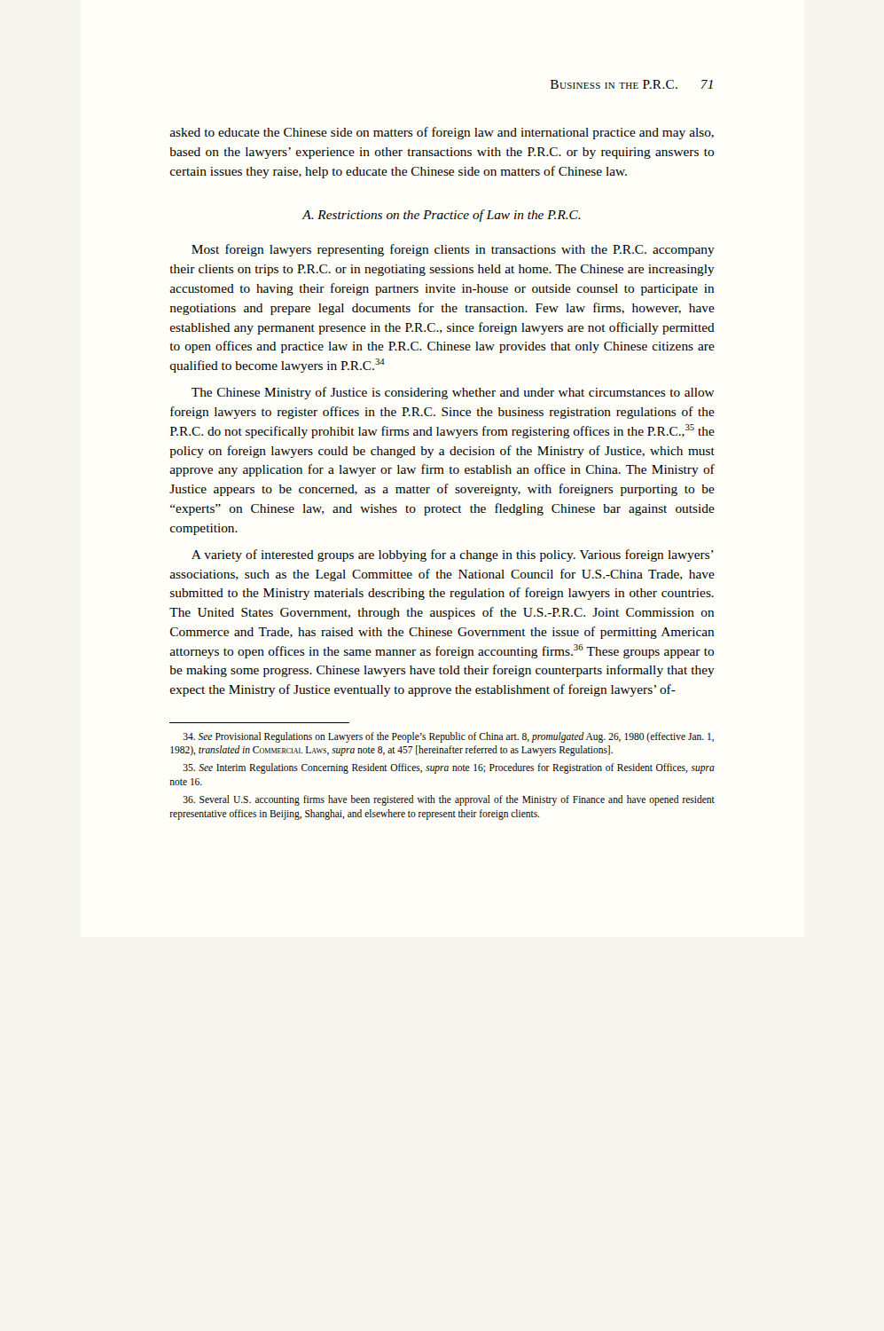Business in the P.R.C. 71
asked to educate the Chinese side on matters of foreign law and international practice and may also, based on the lawyers’ experience in other transactions with the P.R.C. or by requiring answers to certain issues they raise, help to educate the Chinese side on matters of Chinese law.
A. Restrictions on the Practice of Law in the P.R.C.
Most foreign lawyers representing foreign clients in transactions with the P.R.C. accompany their clients on trips to P.R.C. or in negotiating sessions held at home. The Chinese are increasingly accustomed to having their foreign partners invite in-house or outside counsel to participate in negotiations and prepare legal documents for the transaction. Few law firms, however, have established any permanent presence in the P.R.C., since foreign lawyers are not officially permitted to open offices and practice law in the P.R.C. Chinese law provides that only Chinese citizens are qualified to become lawyers in P.R.C.34
The Chinese Ministry of Justice is considering whether and under what circumstances to allow foreign lawyers to register offices in the P.R.C. Since the business registration regulations of the P.R.C. do not specifically prohibit law firms and lawyers from registering offices in the P.R.C.,35 the policy on foreign lawyers could be changed by a decision of the Ministry of Justice, which must approve any application for a lawyer or law firm to establish an office in China. The Ministry of Justice appears to be concerned, as a matter of sovereignty, with foreigners purporting to be “experts” on Chinese law, and wishes to protect the fledgling Chinese bar against outside competition.
A variety of interested groups are lobbying for a change in this policy. Various foreign lawyers’ associations, such as the Legal Committee of the National Council for U.S.-China Trade, have submitted to the Ministry materials describing the regulation of foreign lawyers in other countries. The United States Government, through the auspices of the U.S.-P.R.C. Joint Commission on Commerce and Trade, has raised with the Chinese Government the issue of permitting American attorneys to open offices in the same manner as foreign accounting firms.36 These groups appear to be making some progress. Chinese lawyers have told their foreign counterparts informally that they expect the Ministry of Justice eventually to approve the establishment of foreign lawyers’ of-
34. See Provisional Regulations on Lawyers of the People’s Republic of China art. 8, promulgated Aug. 26, 1980 (effective Jan. 1, 1982), translated in Commercial Laws, supra note 8, at 457 [hereinafter referred to as Lawyers Regulations].
35. See Interim Regulations Concerning Resident Offices, supra note 16; Procedures for Registration of Resident Offices, supra note 16.
36. Several U.S. accounting firms have been registered with the approval of the Ministry of Finance and have opened resident representative offices in Beijing, Shanghai, and elsewhere to represent their foreign clients.